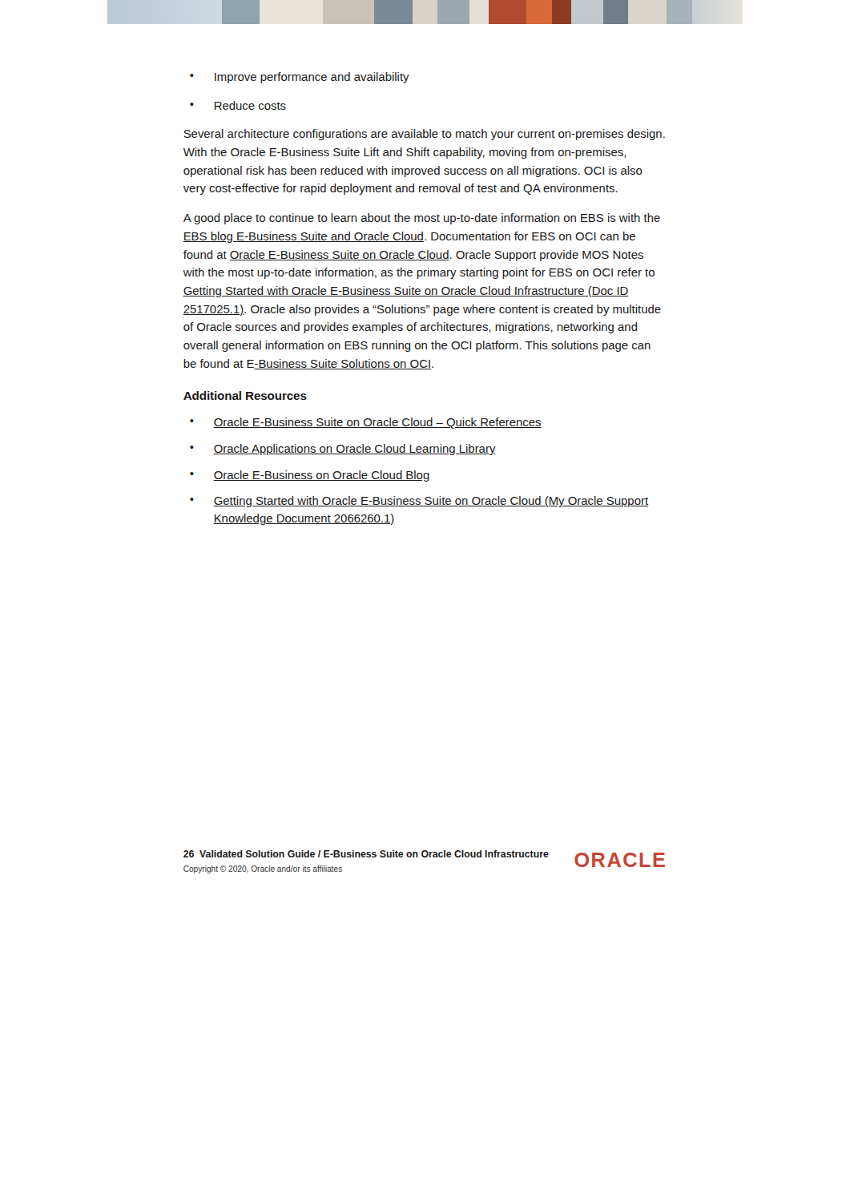Improve performance and availability
Reduce costs
Several architecture configurations are available to match your current on-premises design. With the Oracle E-Business Suite Lift and Shift capability, moving from on-premises, operational risk has been reduced with improved success on all migrations. OCI is also very cost-effective for rapid deployment and removal of test and QA environments.
A good place to continue to learn about the most up-to-date information on EBS is with the EBS blog E-Business Suite and Oracle Cloud. Documentation for EBS on OCI can be found at Oracle E-Business Suite on Oracle Cloud. Oracle Support provide MOS Notes with the most up-to-date information, as the primary starting point for EBS on OCI refer to Getting Started with Oracle E-Business Suite on Oracle Cloud Infrastructure (Doc ID 2517025.1). Oracle also provides a “Solutions” page where content is created by multitude of Oracle sources and provides examples of architectures, migrations, networking and overall general information on EBS running on the OCI platform. This solutions page can be found at E-Business Suite Solutions on OCI.
Additional Resources
Oracle E-Business Suite on Oracle Cloud – Quick References
Oracle Applications on Oracle Cloud Learning Library
Oracle E-Business on Oracle Cloud Blog
Getting Started with Oracle E-Business Suite on Oracle Cloud (My Oracle Support Knowledge Document 2066260.1)
26 Validated Solution Guide / E-Business Suite on Oracle Cloud Infrastructure
Copyright © 2020, Oracle and/or its affiliates
ORACLE